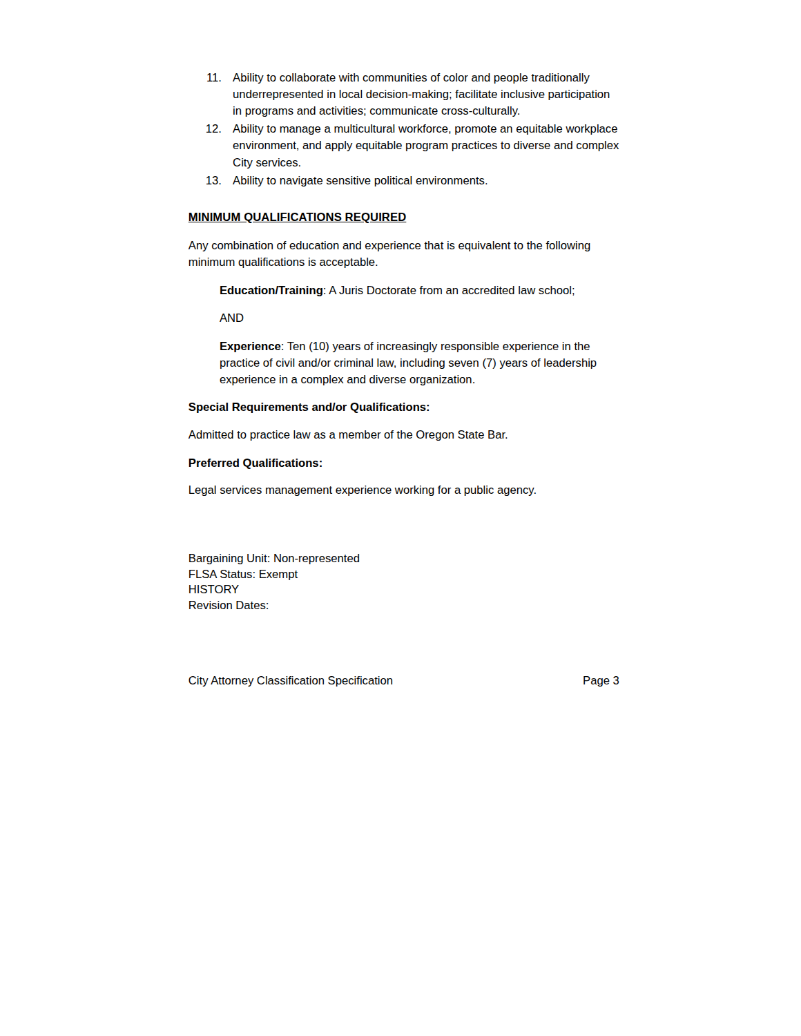Ability to collaborate with communities of color and people traditionally underrepresented in local decision-making; facilitate inclusive participation in programs and activities; communicate cross-culturally.
Ability to manage a multicultural workforce, promote an equitable workplace environment, and apply equitable program practices to diverse and complex City services.
Ability to navigate sensitive political environments.
MINIMUM QUALIFICATIONS REQUIRED
Any combination of education and experience that is equivalent to the following minimum qualifications is acceptable.
Education/Training: A Juris Doctorate from an accredited law school;
AND
Experience: Ten (10) years of increasingly responsible experience in the practice of civil and/or criminal law, including seven (7) years of leadership experience in a complex and diverse organization.
Special Requirements and/or Qualifications:
Admitted to practice law as a member of the Oregon State Bar.
Preferred Qualifications:
Legal services management experience working for a public agency.
Bargaining Unit: Non-represented
FLSA Status: Exempt
HISTORY
Revision Dates:
City Attorney Classification Specification Page 3